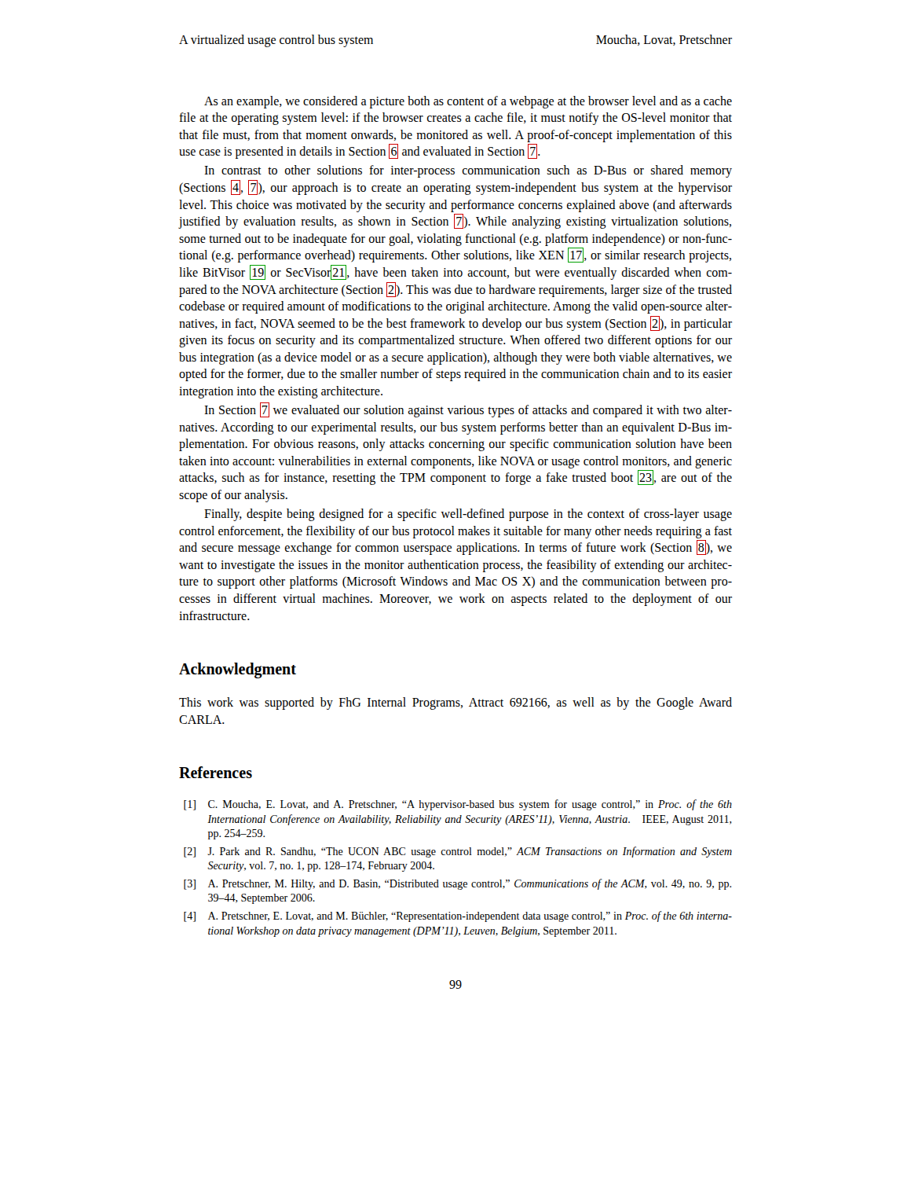A virtualized usage control bus system
Moucha, Lovat, Pretschner
As an example, we considered a picture both as content of a webpage at the browser level and as a cache file at the operating system level: if the browser creates a cache file, it must notify the OS-level monitor that that file must, from that moment onwards, be monitored as well. A proof-of-concept implementation of this use case is presented in details in Section 6 and evaluated in Section 7.
In contrast to other solutions for inter-process communication such as D-Bus or shared memory (Sections 4, 7), our approach is to create an operating system-independent bus system at the hypervisor level. This choice was motivated by the security and performance concerns explained above (and afterwards justified by evaluation results, as shown in Section 7). While analyzing existing virtualization solutions, some turned out to be inadequate for our goal, violating functional (e.g. platform independence) or non-functional (e.g. performance overhead) requirements. Other solutions, like XEN 17, or similar research projects, like BitVisor 19 or SecVisor21, have been taken into account, but were eventually discarded when compared to the NOVA architecture (Section 2). This was due to hardware requirements, larger size of the trusted codebase or required amount of modifications to the original architecture. Among the valid open-source alternatives, in fact, NOVA seemed to be the best framework to develop our bus system (Section 2), in particular given its focus on security and its compartmentalized structure. When offered two different options for our bus integration (as a device model or as a secure application), although they were both viable alternatives, we opted for the former, due to the smaller number of steps required in the communication chain and to its easier integration into the existing architecture.
In Section 7 we evaluated our solution against various types of attacks and compared it with two alternatives. According to our experimental results, our bus system performs better than an equivalent D-Bus implementation. For obvious reasons, only attacks concerning our specific communication solution have been taken into account: vulnerabilities in external components, like NOVA or usage control monitors, and generic attacks, such as for instance, resetting the TPM component to forge a fake trusted boot 23, are out of the scope of our analysis.
Finally, despite being designed for a specific well-defined purpose in the context of cross-layer usage control enforcement, the flexibility of our bus protocol makes it suitable for many other needs requiring a fast and secure message exchange for common userspace applications. In terms of future work (Section 8), we want to investigate the issues in the monitor authentication process, the feasibility of extending our architecture to support other platforms (Microsoft Windows and Mac OS X) and the communication between processes in different virtual machines. Moreover, we work on aspects related to the deployment of our infrastructure.
Acknowledgment
This work was supported by FhG Internal Programs, Attract 692166, as well as by the Google Award CARLA.
References
C. Moucha, E. Lovat, and A. Pretschner, “A hypervisor-based bus system for usage control,” in Proc. of the 6th International Conference on Availability, Reliability and Security (ARES’11), Vienna, Austria. IEEE, August 2011, pp. 254–259.
J. Park and R. Sandhu, “The UCON ABC usage control model,” ACM Transactions on Information and System Security, vol. 7, no. 1, pp. 128–174, February 2004.
A. Pretschner, M. Hilty, and D. Basin, “Distributed usage control,” Communications of the ACM, vol. 49, no. 9, pp. 39–44, September 2006.
A. Pretschner, E. Lovat, and M. Büchler, “Representation-independent data usage control,” in Proc. of the 6th international Workshop on data privacy management (DPM’11), Leuven, Belgium, September 2011.
99